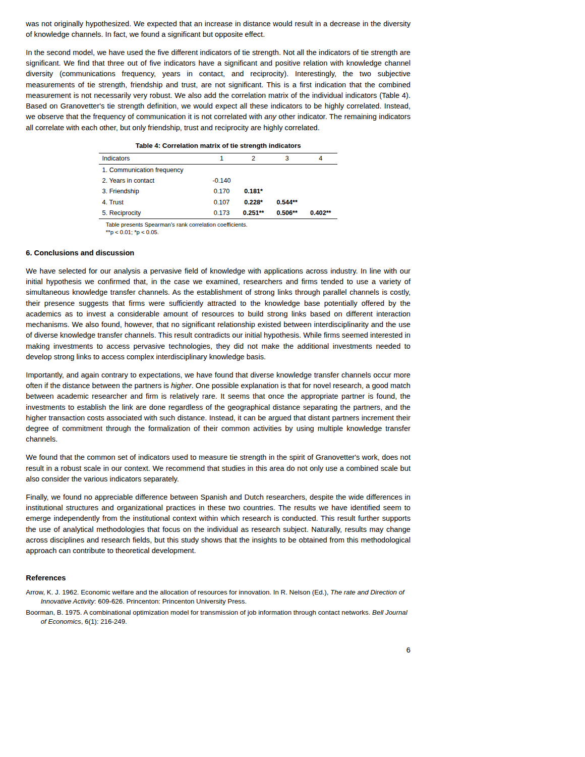was not originally hypothesized. We expected that an increase in distance would result in a decrease in the diversity of knowledge channels. In fact, we found a significant but opposite effect.
In the second model, we have used the five different indicators of tie strength. Not all the indicators of tie strength are significant. We find that three out of five indicators have a significant and positive relation with knowledge channel diversity (communications frequency, years in contact, and reciprocity). Interestingly, the two subjective measurements of tie strength, friendship and trust, are not significant. This is a first indication that the combined measurement is not necessarily very robust. We also add the correlation matrix of the individual indicators (Table 4). Based on Granovetter's tie strength definition, we would expect all these indicators to be highly correlated. Instead, we observe that the frequency of communication it is not correlated with any other indicator. The remaining indicators all correlate with each other, but only friendship, trust and reciprocity are highly correlated.
Table 4: Correlation matrix of tie strength indicators
| Indicators | 1 | 2 | 3 | 4 |
| --- | --- | --- | --- | --- |
| 1. Communication frequency | | | | |
| 2. Years in contact | -0.140 | | | |
| 3. Friendship | 0.170 | 0.181* | | |
| 4. Trust | 0.107 | 0.228* | 0.544** | |
| 5. Reciprocity | 0.173 | 0.251** | 0.506** | 0.402** |
Table presents Spearman's rank correlation coefficients.
**p < 0.01; *p < 0.05.
6. Conclusions and discussion
We have selected for our analysis a pervasive field of knowledge with applications across industry. In line with our initial hypothesis we confirmed that, in the case we examined, researchers and firms tended to use a variety of simultaneous knowledge transfer channels. As the establishment of strong links through parallel channels is costly, their presence suggests that firms were sufficiently attracted to the knowledge base potentially offered by the academics as to invest a considerable amount of resources to build strong links based on different interaction mechanisms. We also found, however, that no significant relationship existed between interdisciplinarity and the use of diverse knowledge transfer channels. This result contradicts our initial hypothesis. While firms seemed interested in making investments to access pervasive technologies, they did not make the additional investments needed to develop strong links to access complex interdisciplinary knowledge basis.
Importantly, and again contrary to expectations, we have found that diverse knowledge transfer channels occur more often if the distance between the partners is higher. One possible explanation is that for novel research, a good match between academic researcher and firm is relatively rare. It seems that once the appropriate partner is found, the investments to establish the link are done regardless of the geographical distance separating the partners, and the higher transaction costs associated with such distance. Instead, it can be argued that distant partners increment their degree of commitment through the formalization of their common activities by using multiple knowledge transfer channels.
We found that the common set of indicators used to measure tie strength in the spirit of Granovetter's work, does not result in a robust scale in our context. We recommend that studies in this area do not only use a combined scale but also consider the various indicators separately.
Finally, we found no appreciable difference between Spanish and Dutch researchers, despite the wide differences in institutional structures and organizational practices in these two countries. The results we have identified seem to emerge independently from the institutional context within which research is conducted. This result further supports the use of analytical methodologies that focus on the individual as research subject. Naturally, results may change across disciplines and research fields, but this study shows that the insights to be obtained from this methodological approach can contribute to theoretical development.
References
Arrow, K. J. 1962. Economic welfare and the allocation of resources for innovation. In R. Nelson (Ed.), The rate and Direction of Innovative Activity: 609-626. Princenton: Princenton University Press.
Boorman, B. 1975. A combinational optimization model for transmission of job information through contact networks. Bell Journal of Economics, 6(1): 216-249.
6